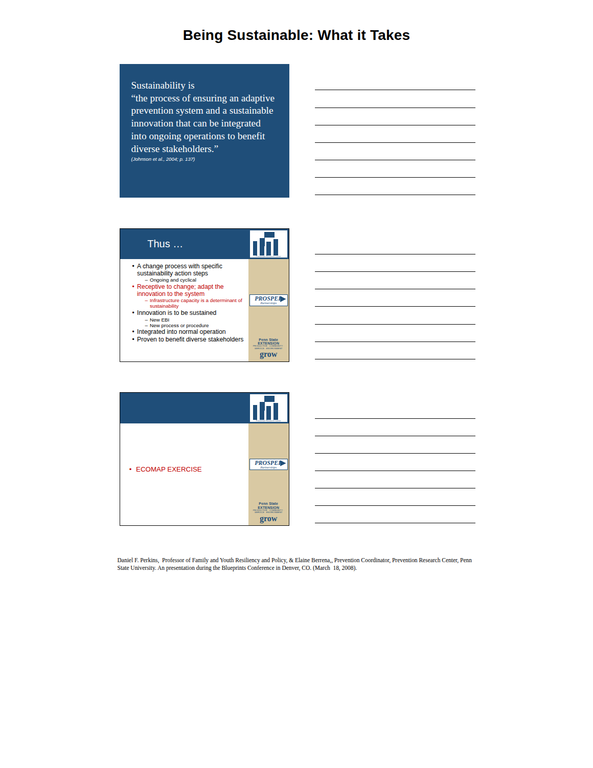Being Sustainable: What it Takes
Sustainability is
“the process of ensuring an adaptive prevention system and a sustainable innovation that can be integrated into ongoing operations to benefit diverse stakeholders.” (Johnson et al., 2004; p. 137)
Thus …
A change process with specific sustainability action steps
Ongoing and cyclical
Receptive to change; adapt the innovation to the system
Infrastructure capacity is a determinant of sustainability
Innovation is to be sustained
New EBI
New process or procedure
Integrated into normal operation
Proven to benefit diverse stakeholders
PROSPER Partnerships
Penn State EXTENSION
PRODUCTIVE · COMMUNITY · SERVICE · ENVIRONMENT
grow
Prevention Research Center
ECOMAP EXERCISE
PROSPER Partnerships
Penn State EXTENSION
PRODUCTIVE · COMMUNITY · SERVICE · ENVIRONMENT
grow
Prevention Research Center
Daniel F. Perkins, Professor of Family and Youth Resiliency and Policy, & Elaine Berrena,, Prevention Coordinator, Prevention Research Center, Penn State University. An presentation during the Blueprints Conference in Denver, CO. (March 18, 2008).